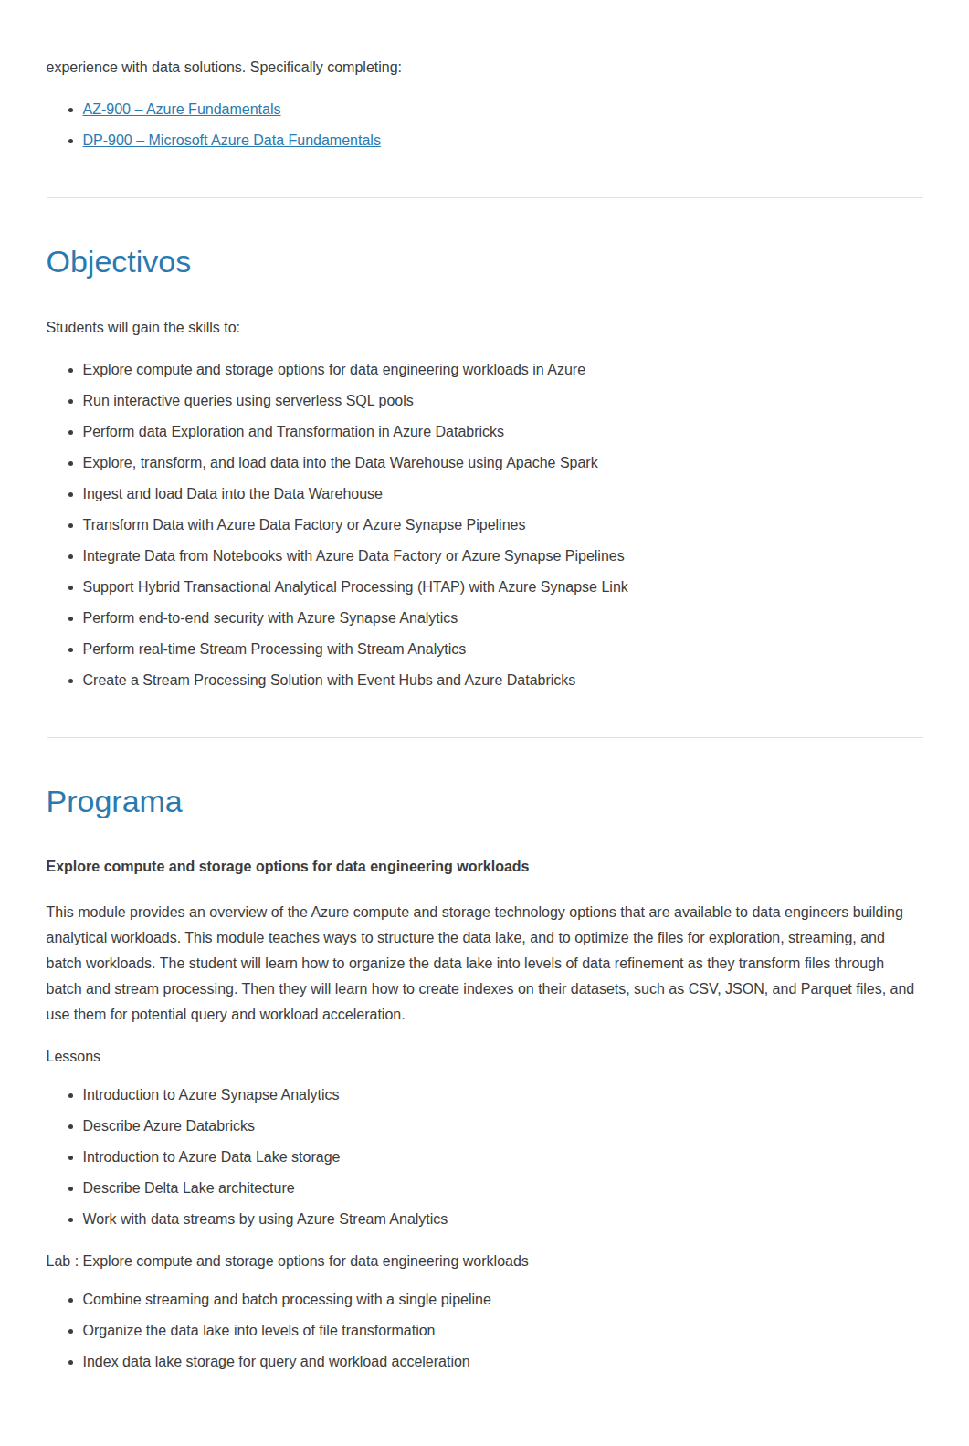experience with data solutions. Specifically completing:
AZ-900 – Azure Fundamentals
DP-900 – Microsoft Azure Data Fundamentals
Objectivos
Students will gain the skills to:
Explore compute and storage options for data engineering workloads in Azure
Run interactive queries using serverless SQL pools
Perform data Exploration and Transformation in Azure Databricks
Explore, transform, and load data into the Data Warehouse using Apache Spark
Ingest and load Data into the Data Warehouse
Transform Data with Azure Data Factory or Azure Synapse Pipelines
Integrate Data from Notebooks with Azure Data Factory or Azure Synapse Pipelines
Support Hybrid Transactional Analytical Processing (HTAP) with Azure Synapse Link
Perform end-to-end security with Azure Synapse Analytics
Perform real-time Stream Processing with Stream Analytics
Create a Stream Processing Solution with Event Hubs and Azure Databricks
Programa
Explore compute and storage options for data engineering workloads
This module provides an overview of the Azure compute and storage technology options that are available to data engineers building analytical workloads. This module teaches ways to structure the data lake, and to optimize the files for exploration, streaming, and batch workloads. The student will learn how to organize the data lake into levels of data refinement as they transform files through batch and stream processing. Then they will learn how to create indexes on their datasets, such as CSV, JSON, and Parquet files, and use them for potential query and workload acceleration.
Lessons
Introduction to Azure Synapse Analytics
Describe Azure Databricks
Introduction to Azure Data Lake storage
Describe Delta Lake architecture
Work with data streams by using Azure Stream Analytics
Lab : Explore compute and storage options for data engineering workloads
Combine streaming and batch processing with a single pipeline
Organize the data lake into levels of file transformation
Index data lake storage for query and workload acceleration